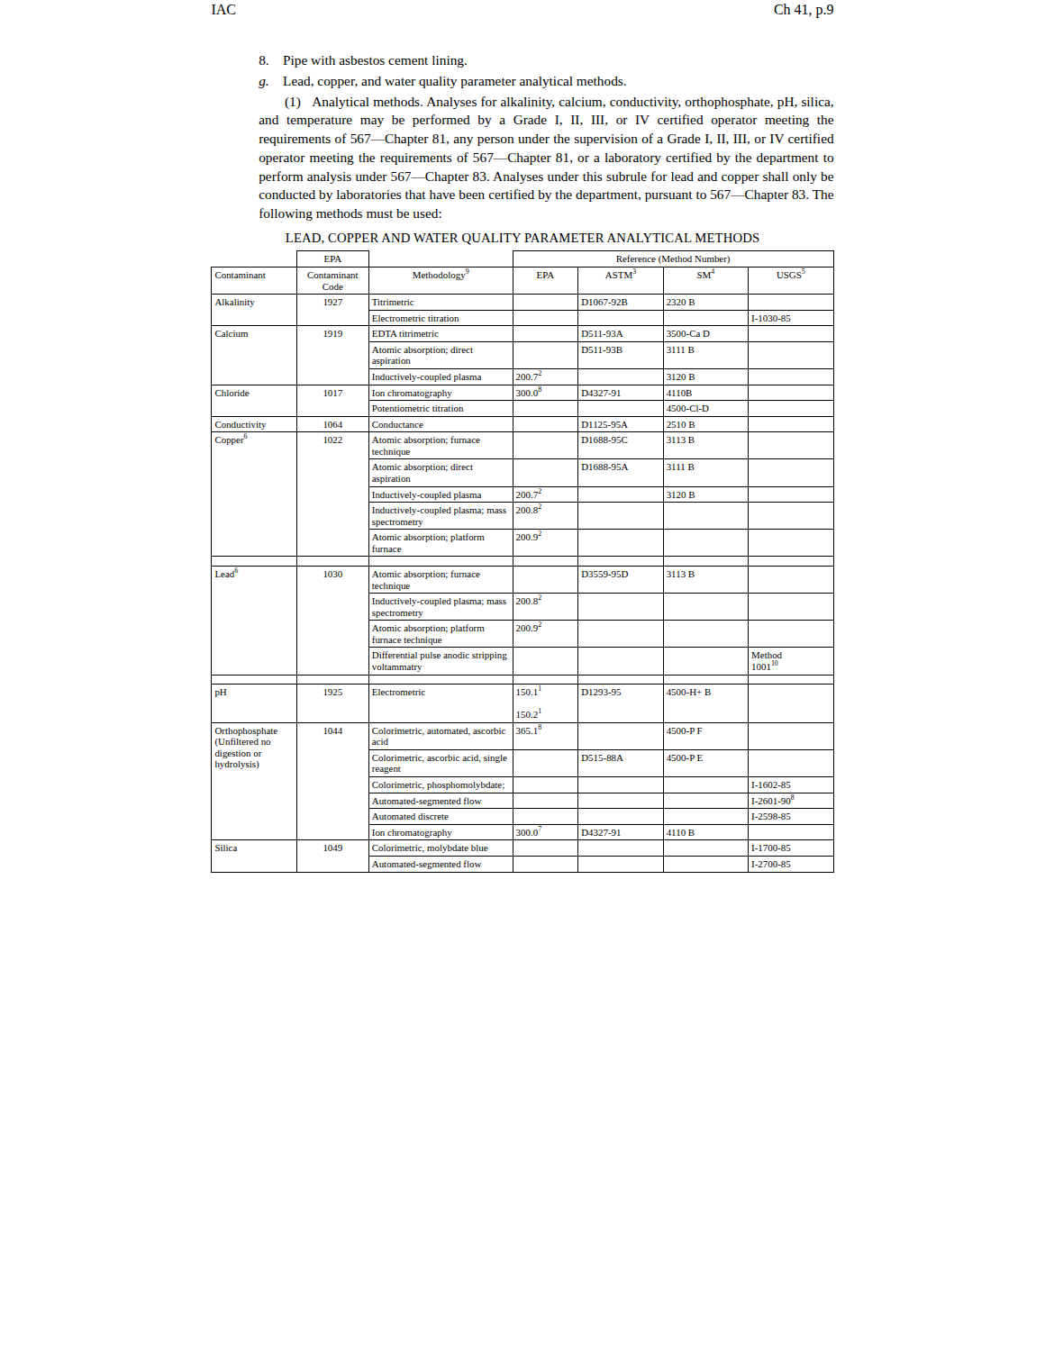IAC
Ch 41, p.9
8. Pipe with asbestos cement lining.
g. Lead, copper, and water quality parameter analytical methods.
(1) Analytical methods. Analyses for alkalinity, calcium, conductivity, orthophosphate, pH, silica, and temperature may be performed by a Grade I, II, III, or IV certified operator meeting the requirements of 567—Chapter 81, any person under the supervision of a Grade I, II, III, or IV certified operator meeting the requirements of 567—Chapter 81, or a laboratory certified by the department to perform analysis under 567—Chapter 83. Analyses under this subrule for lead and copper shall only be conducted by laboratories that have been certified by the department, pursuant to 567—Chapter 83. The following methods must be used:
LEAD, COPPER AND WATER QUALITY PARAMETER ANALYTICAL METHODS
| | EPA | | Reference (Method Number) |
| --- | --- | --- | --- |
| Contaminant | Contaminant Code | Methodology 9 | EPA | ASTM 3 | SM 4 | USGS 5 |
| Alkalinity | 1927 | Titrimetric | | D1067-92B | 2320 B | |
| Electrometric titration | | | | I-1030-85 |
| Calcium | 1919 | EDTA titrimetric | | D511-93A | 3500-Ca D | |
| Atomic absorption; direct aspiration | | D511-93B | 3111 B | |
| Inductively-coupled plasma | 200.7 2 | | 3120 B | |
| Chloride | 1017 | Ion chromatography | 300.0 8 | D4327-91 | 4110B | |
| Potentiometric titration | | | 4500-Cl-D | |
| Conductivity | 1064 | Conductance | | D1125-95A | 2510 B | |
| Copper 6 | 1022 | Atomic absorption; furnace technique | | D1688-95C | 3113 B | |
| Atomic absorption; direct aspiration | | D1688-95A | 3111 B | |
| Inductively-coupled plasma | 200.7 2 | | 3120 B | |
| Inductively-coupled plasma; mass spectrometry | 200.8 2 | | | |
| Atomic absorption; platform furnace | 200.9 2 | | | |
| Lead 6 | 1030 | Atomic absorption; furnace technique | | D3559-95D | 3113 B | |
| Inductively-coupled plasma; mass spectrometry | 200.8 2 | | | |
| Atomic absorption; platform furnace technique | 200.9 2 | | | |
| Differential pulse anodic stripping voltammatry | | | | Method 1001 10 |
| pH | 1925 | Electrometric | 150.1 1 150.2 1 | D1293-95 | 4500-H+ B | |
| Orthophosphate (Unfiltered no digestion or hydrolysis) | 1044 | Colorimetric, automated, ascorbic acid | 365.1 8 | | 4500-P F | |
| Colorimetric, ascorbic acid, single reagent | | D515-88A | 4500-P E | |
| Colorimetric, phosphomolybdate; | | | | I-1602-85 |
| Automated-segmented flow | | | | I-2601-90 8 |
| Automated discrete | | | | I-2598-85 |
| Ion chromatography | 300.0 7 | D4327-91 | 4110 B | |
| Silica | 1049 | Colorimetric, molybdate blue | | | | I-1700-85 |
| Automated-segmented flow | | | | I-2700-85 |